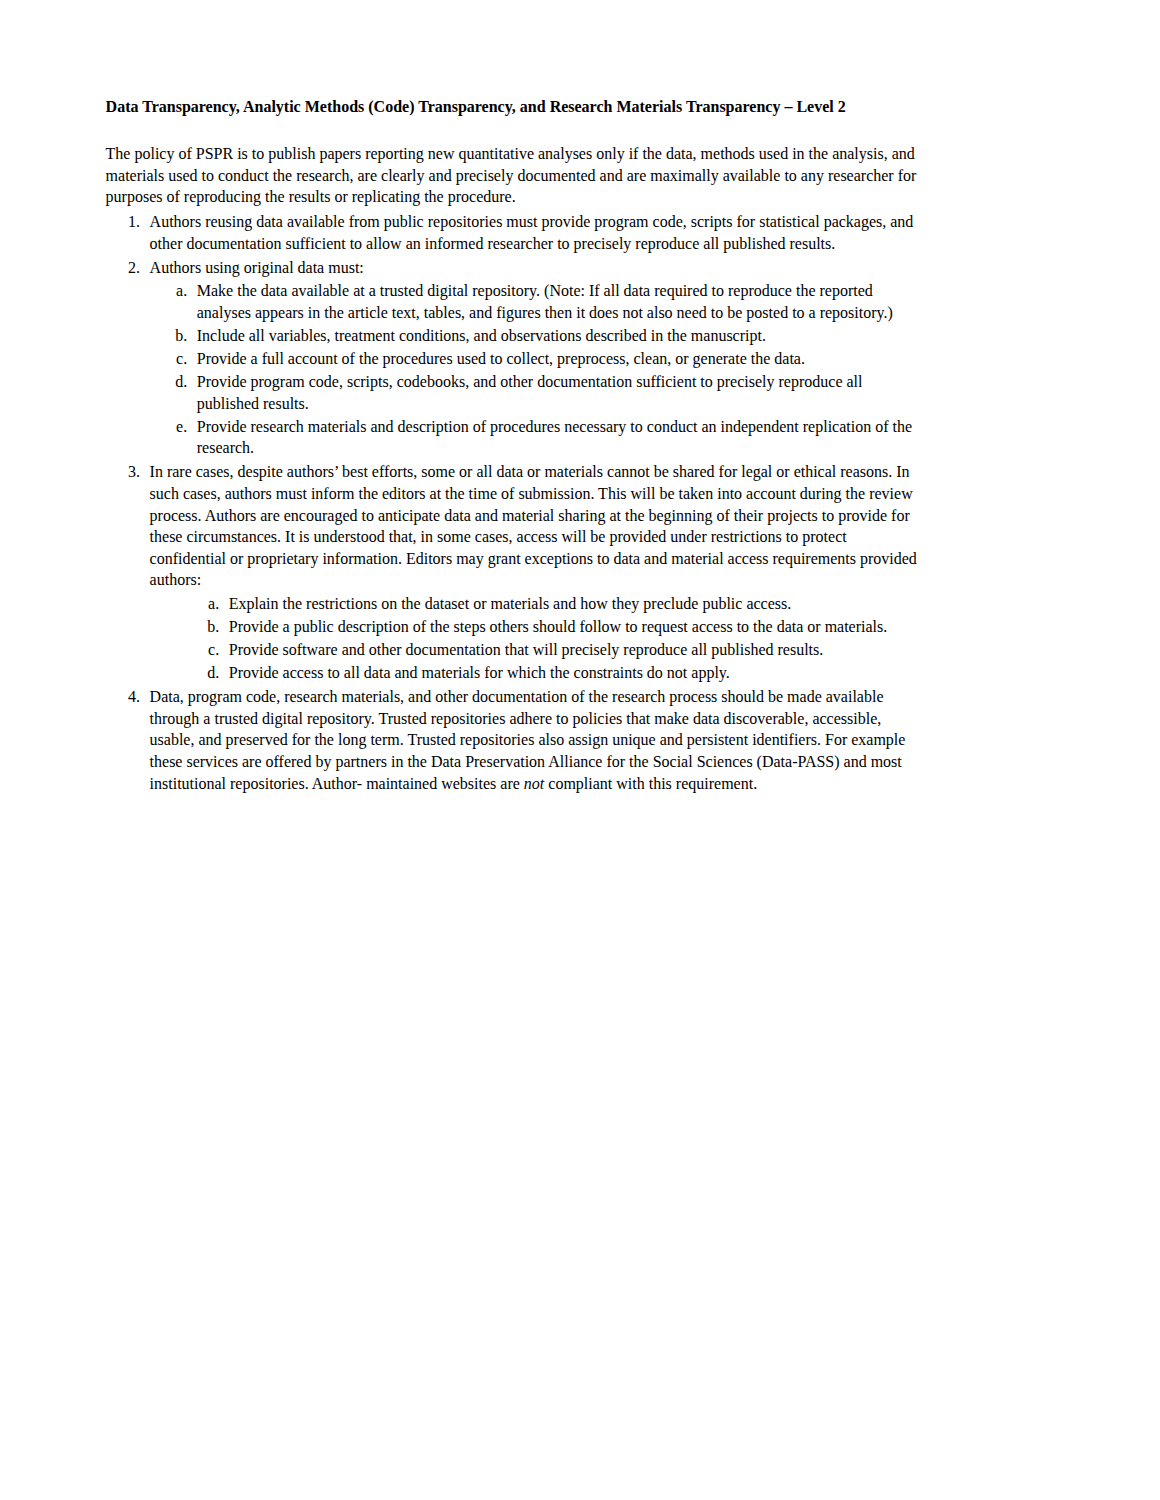Data Transparency, Analytic Methods (Code) Transparency, and Research Materials Transparency – Level 2
The policy of PSPR is to publish papers reporting new quantitative analyses only if the data, methods used in the analysis, and materials used to conduct the research, are clearly and precisely documented and are maximally available to any researcher for purposes of reproducing the results or replicating the procedure.
Authors reusing data available from public repositories must provide program code, scripts for statistical packages, and other documentation sufficient to allow an informed researcher to precisely reproduce all published results.
Authors using original data must:
Make the data available at a trusted digital repository. (Note: If all data required to reproduce the reported analyses appears in the article text, tables, and figures then it does not also need to be posted to a repository.)
Include all variables, treatment conditions, and observations described in the manuscript.
Provide a full account of the procedures used to collect, preprocess, clean, or generate the data.
Provide program code, scripts, codebooks, and other documentation sufficient to precisely reproduce all published results.
Provide research materials and description of procedures necessary to conduct an independent replication of the research.
In rare cases, despite authors’ best efforts, some or all data or materials cannot be shared for legal or ethical reasons. In such cases, authors must inform the editors at the time of submission. This will be taken into account during the review process. Authors are encouraged to anticipate data and material sharing at the beginning of their projects to provide for these circumstances. It is understood that, in some cases, access will be provided under restrictions to protect confidential or proprietary information. Editors may grant exceptions to data and material access requirements provided authors:
Explain the restrictions on the dataset or materials and how they preclude public access.
Provide a public description of the steps others should follow to request access to the data or materials.
Provide software and other documentation that will precisely reproduce all published results.
Provide access to all data and materials for which the constraints do not apply.
Data, program code, research materials, and other documentation of the research process should be made available through a trusted digital repository. Trusted repositories adhere to policies that make data discoverable, accessible, usable, and preserved for the long term. Trusted repositories also assign unique and persistent identifiers. For example these services are offered by partners in the Data Preservation Alliance for the Social Sciences (Data-PASS) and most institutional repositories. Author- maintained websites are not compliant with this requirement.